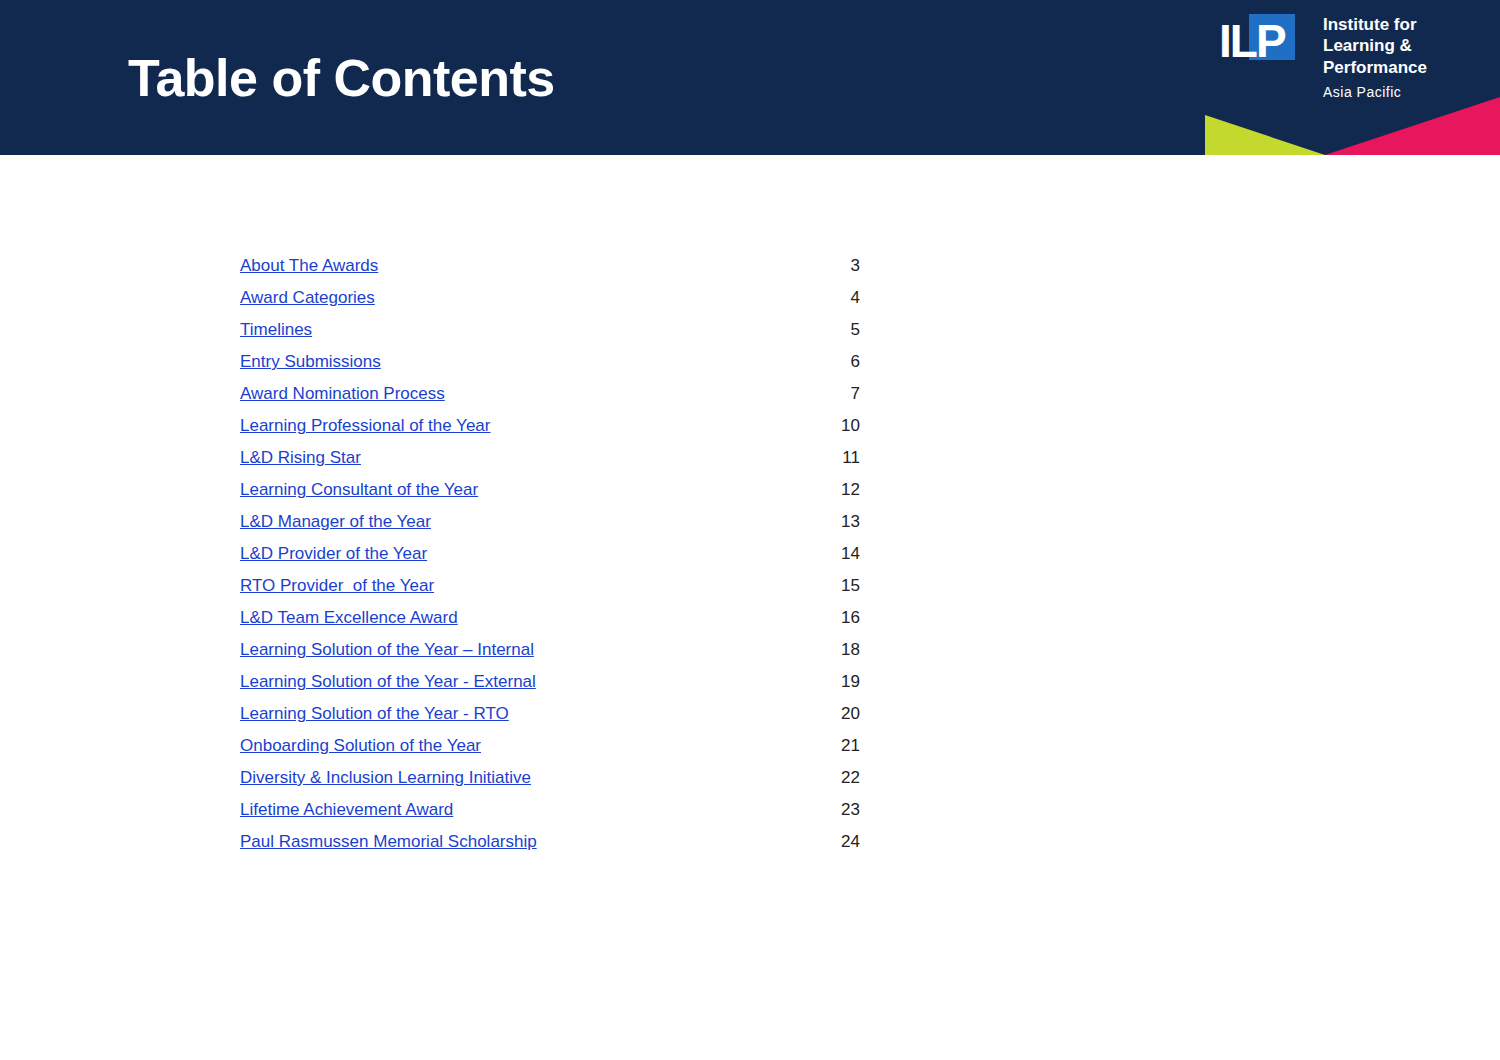Table of Contents
ILP
Institute for
Learning &
Performance
Asia Pacific
| About The Awards | 3 |
| Award Categories | 4 |
| Timelines | 5 |
| Entry Submissions | 6 |
| Award Nomination Process | 7 |
| Learning Professional of the Year | 10 |
| L&D Rising Star | 11 |
| Learning Consultant of the Year | 12 |
| L&D Manager of the Year | 13 |
| L&D Provider of the Year | 14 |
| RTO Provider of the Year | 15 |
| L&D Team Excellence Award | 16 |
| Learning Solution of the Year – Internal | 18 |
| Learning Solution of the Year - External | 19 |
| Learning Solution of the Year - RTO | 20 |
| Onboarding Solution of the Year | 21 |
| Diversity & Inclusion Learning Initiative | 22 |
| Lifetime Achievement Award | 23 |
| Paul Rasmussen Memorial Scholarship | 24 |